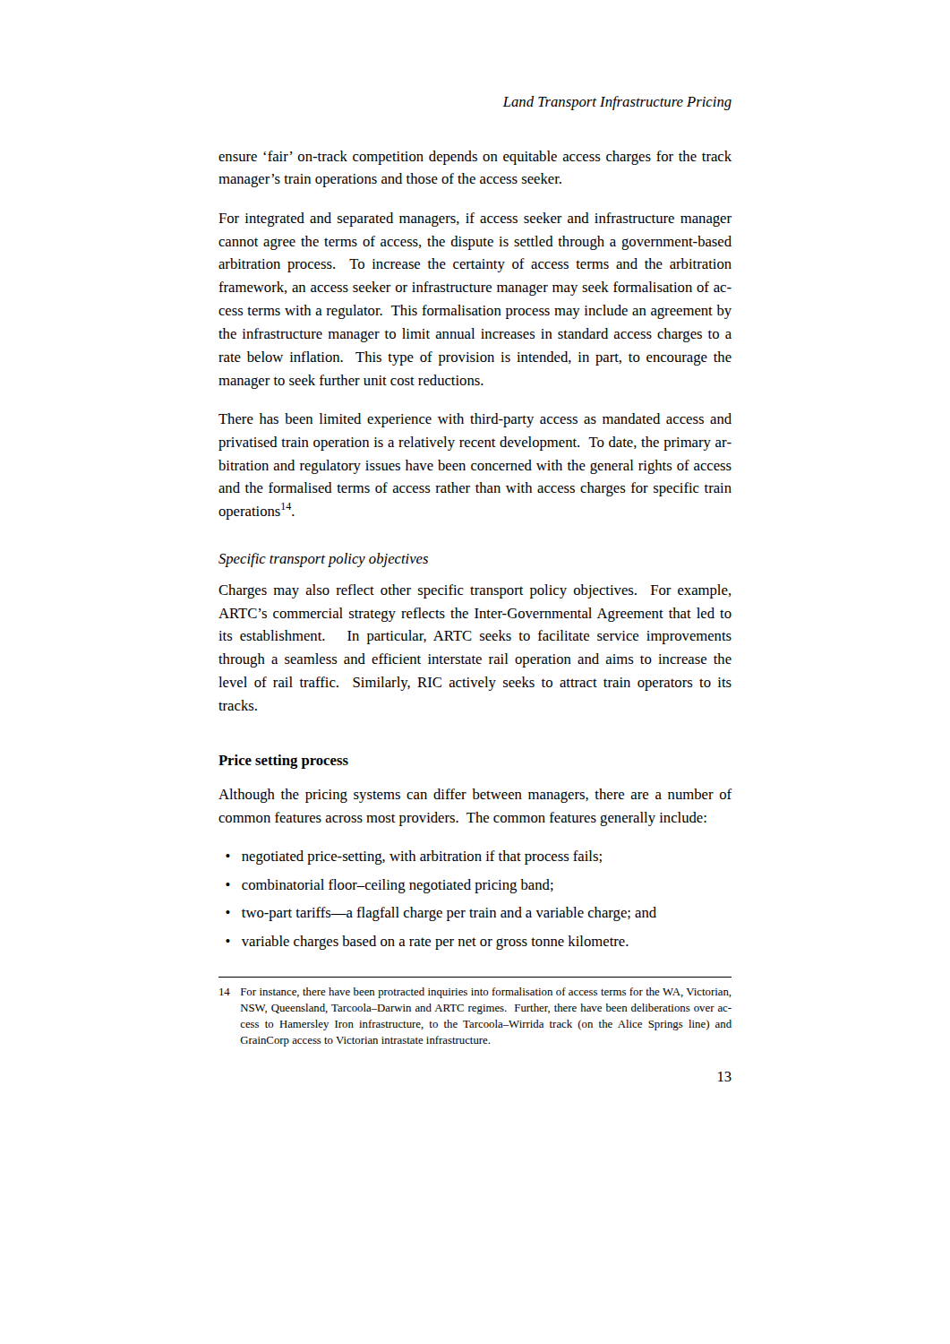Land Transport Infrastructure Pricing
ensure ‘fair’ on-track competition depends on equitable access charges for the track manager’s train operations and those of the access seeker.
For integrated and separated managers, if access seeker and infrastructure manager cannot agree the terms of access, the dispute is settled through a government-based arbitration process. To increase the certainty of access terms and the arbitration framework, an access seeker or infrastructure manager may seek formalisation of access terms with a regulator. This formalisation process may include an agreement by the infrastructure manager to limit annual increases in standard access charges to a rate below inflation. This type of provision is intended, in part, to encourage the manager to seek further unit cost reductions.
There has been limited experience with third-party access as mandated access and privatised train operation is a relatively recent development. To date, the primary arbitration and regulatory issues have been concerned with the general rights of access and the formalised terms of access rather than with access charges for specific train operations14.
Specific transport policy objectives
Charges may also reflect other specific transport policy objectives. For example, ARTC’s commercial strategy reflects the Inter-Governmental Agreement that led to its establishment. In particular, ARTC seeks to facilitate service improvements through a seamless and efficient interstate rail operation and aims to increase the level of rail traffic. Similarly, RIC actively seeks to attract train operators to its tracks.
Price setting process
Although the pricing systems can differ between managers, there are a number of common features across most providers. The common features generally include:
negotiated price-setting, with arbitration if that process fails;
combinatorial floor–ceiling negotiated pricing band;
two-part tariffs—a flagfall charge per train and a variable charge; and
variable charges based on a rate per net or gross tonne kilometre.
14 For instance, there have been protracted inquiries into formalisation of access terms for the WA, Victorian, NSW, Queensland, Tarcoola–Darwin and ARTC regimes. Further, there have been deliberations over access to Hamersley Iron infrastructure, to the Tarcoola–Wirrida track (on the Alice Springs line) and GrainCorp access to Victorian intrastate infrastructure.
13